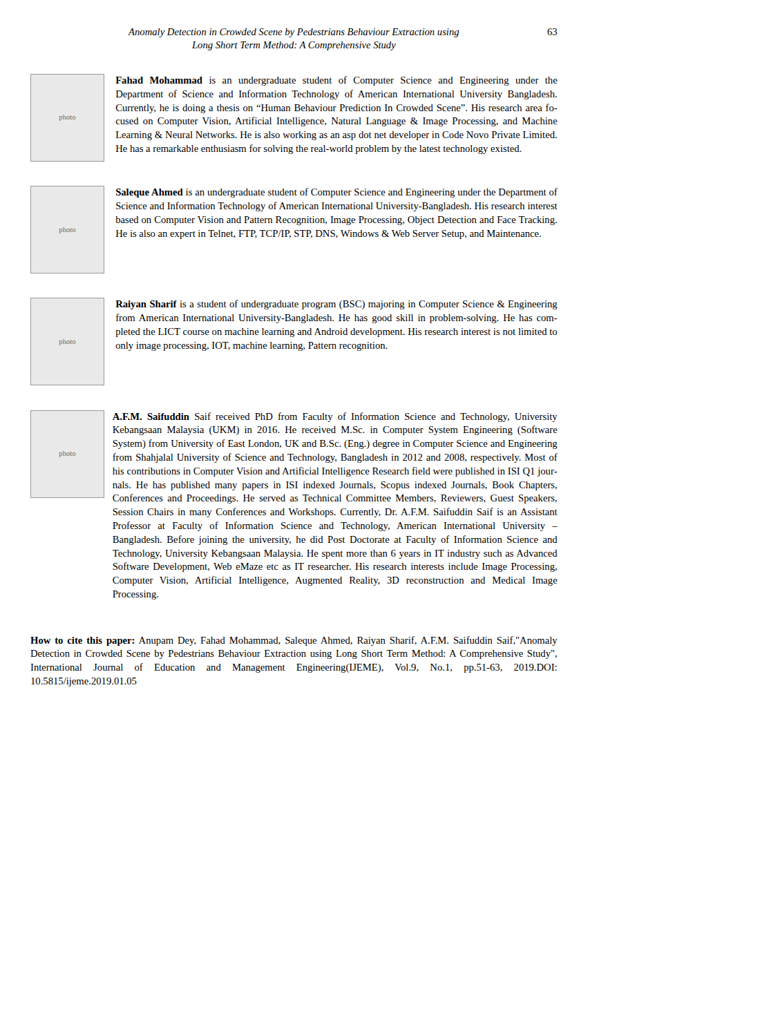Anomaly Detection in Crowded Scene by Pedestrians Behaviour Extraction using
Long Short Term Method: A Comprehensive Study
63
photo
Fahad Mohammad is an undergraduate student of Computer Science and Engineering under the Department of Science and Information Technology of American International University Bangladesh. Currently, he is doing a thesis on “Human Behaviour Prediction In Crowded Scene”. His research area focused on Computer Vision, Artificial Intelligence, Natural Language & Image Processing, and Machine Learning & Neural Networks. He is also working as an asp dot net developer in Code Novo Private Limited. He has a remarkable enthusiasm for solving the real-world problem by the latest technology existed.
photo
Saleque Ahmed is an undergraduate student of Computer Science and Engineering under the Department of Science and Information Technology of American International University-Bangladesh. His research interest based on Computer Vision and Pattern Recognition, Image Processing, Object Detection and Face Tracking. He is also an expert in Telnet, FTP, TCP/IP, STP, DNS, Windows & Web Server Setup, and Maintenance.
photo
Raiyan Sharif is a student of undergraduate program (BSC) majoring in Computer Science & Engineering from American International University-Bangladesh. He has good skill in problem-solving. He has completed the LICT course on machine learning and Android development. His research interest is not limited to only image processing, IOT, machine learning, Pattern recognition.
photo
A.F.M. Saifuddin Saif received PhD from Faculty of Information Science and Technology, University Kebangsaan Malaysia (UKM) in 2016. He received M.Sc. in Computer System Engineering (Software System) from University of East London, UK and B.Sc. (Eng.) degree in Computer Science and Engineering from Shahjalal University of Science and Technology, Bangladesh in 2012 and 2008, respectively. Most of his contributions in Computer Vision and Artificial Intelligence Research field were published in ISI Q1 journals. He has published many papers in ISI indexed Journals, Scopus indexed Journals, Book Chapters, Conferences and Proceedings. He served as Technical Committee Members, Reviewers, Guest Speakers, Session Chairs in many Conferences and Workshops. Currently, Dr. A.F.M. Saifuddin Saif is an Assistant Professor at Faculty of Information Science and Technology, American International University – Bangladesh. Before joining the university, he did Post Doctorate at Faculty of Information Science and Technology, University Kebangsaan Malaysia. He spent more than 6 years in IT industry such as Advanced Software Development, Web eMaze etc as IT researcher. His research interests include Image Processing, Computer Vision, Artificial Intelligence, Augmented Reality, 3D reconstruction and Medical Image Processing.
How to cite this paper: Anupam Dey, Fahad Mohammad, Saleque Ahmed, Raiyan Sharif, A.F.M. Saifuddin Saif,"Anomaly Detection in Crowded Scene by Pedestrians Behaviour Extraction using Long Short Term Method: A Comprehensive Study", International Journal of Education and Management Engineering(IJEME), Vol.9, No.1, pp.51-63, 2019.DOI: 10.5815/ijeme.2019.01.05